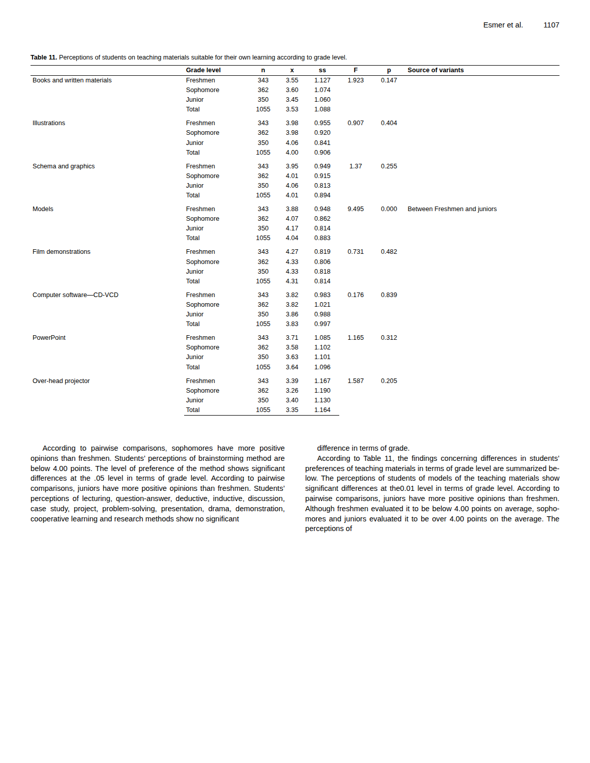Esmer et al. 1107
Table 11. Perceptions of students on teaching materials suitable for their own learning according to grade level.
| | Grade level | n | x | ss | F | p | Source of variants |
| --- | --- | --- | --- | --- | --- | --- | --- |
| Books and written materials | Freshmen | 343 | 3.55 | 1.127 | 1.923 | 0.147 | |
| Sophomore | 362 | 3.60 | 1.074 |
| Junior | 350 | 3.45 | 1.060 |
| Total | 1055 | 3.53 | 1.088 |
| Illustrations | Freshmen | 343 | 3.98 | 0.955 | 0.907 | 0.404 | |
| Sophomore | 362 | 3.98 | 0.920 |
| Junior | 350 | 4.06 | 0.841 |
| Total | 1055 | 4.00 | 0.906 |
| Schema and graphics | Freshmen | 343 | 3.95 | 0.949 | 1.37 | 0.255 | |
| Sophomore | 362 | 4.01 | 0.915 |
| Junior | 350 | 4.06 | 0.813 |
| Total | 1055 | 4.01 | 0.894 |
| Models | Freshmen | 343 | 3.88 | 0.948 | 9.495 | 0.000 | Between Freshmen and juniors |
| Sophomore | 362 | 4.07 | 0.862 |
| Junior | 350 | 4.17 | 0.814 |
| Total | 1055 | 4.04 | 0.883 |
| Film demonstrations | Freshmen | 343 | 4.27 | 0.819 | 0.731 | 0.482 | |
| Sophomore | 362 | 4.33 | 0.806 |
| Junior | 350 | 4.33 | 0.818 |
| Total | 1055 | 4.31 | 0.814 |
| Computer software—CD-VCD | Freshmen | 343 | 3.82 | 0.983 | 0.176 | 0.839 | |
| Sophomore | 362 | 3.82 | 1.021 |
| Junior | 350 | 3.86 | 0.988 |
| Total | 1055 | 3.83 | 0.997 |
| PowerPoint | Freshmen | 343 | 3.71 | 1.085 | 1.165 | 0.312 | |
| Sophomore | 362 | 3.58 | 1.102 |
| Junior | 350 | 3.63 | 1.101 |
| Total | 1055 | 3.64 | 1.096 |
| Over-head projector | Freshmen | 343 | 3.39 | 1.167 | 1.587 | 0.205 | |
| Sophomore | 362 | 3.26 | 1.190 |
| Junior | 350 | 3.40 | 1.130 |
| Total | 1055 | 3.35 | 1.164 |
According to pairwise comparisons, sophomores have more positive opinions than freshmen. Students’ perceptions of brainstorming method are below 4.00 points. The level of preference of the method shows significant differences at the .05 level in terms of grade level. According to pairwise comparisons, juniors have more positive opinions than freshmen. Students’ perceptions of lecturing, question-answer, deductive, inductive, discussion, case study, project, problem-solving, presentation, drama, demonstration, cooperative learning and research methods show no significant
difference in terms of grade.
According to Table 11, the findings concerning differences in students’ preferences of teaching materials in terms of grade level are summarized below. The perceptions of students of models of the teaching materials show significant differences at the0.01 level in terms of grade level. According to pairwise comparisons, juniors have more positive opinions than freshmen. Although freshmen evaluated it to be below 4.00 points on average, sophomores and juniors evaluated it to be over 4.00 points on the average. The perceptions of